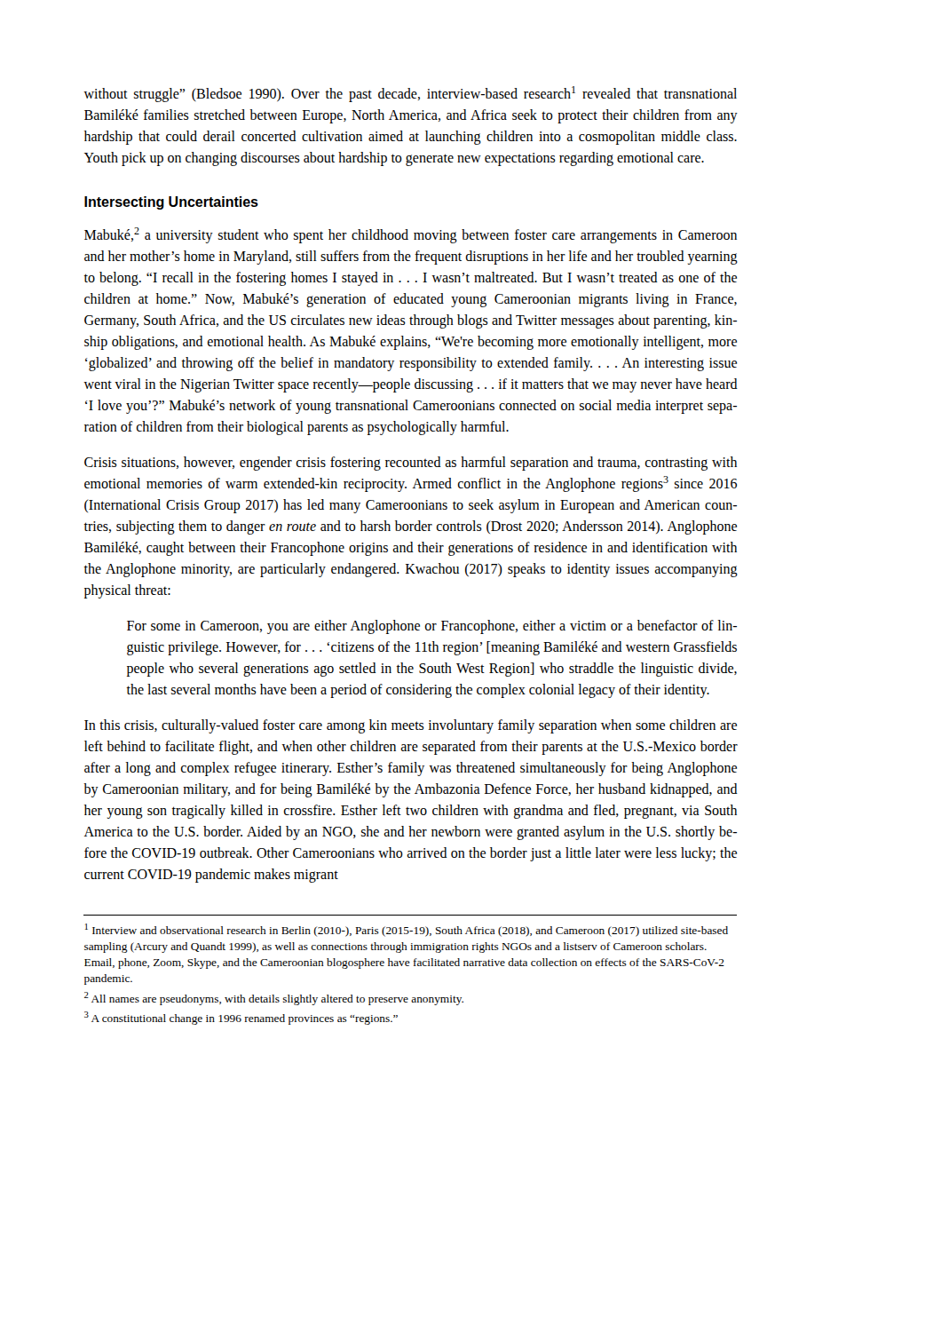without struggle” (Bledsoe 1990). Over the past decade, interview-based research1 revealed that transnational Bamiléké families stretched between Europe, North America, and Africa seek to protect their children from any hardship that could derail concerted cultivation aimed at launching children into a cosmopolitan middle class. Youth pick up on changing discourses about hardship to generate new expectations regarding emotional care.
Intersecting Uncertainties
Mabuké,2 a university student who spent her childhood moving between foster care arrangements in Cameroon and her mother’s home in Maryland, still suffers from the frequent disruptions in her life and her troubled yearning to belong. “I recall in the fostering homes I stayed in . . . I wasn’t maltreated. But I wasn’t treated as one of the children at home.” Now, Mabuké’s generation of educated young Cameroonian migrants living in France, Germany, South Africa, and the US circulates new ideas through blogs and Twitter messages about parenting, kinship obligations, and emotional health. As Mabuké explains, “We're becoming more emotionally intelligent, more ‘globalized’ and throwing off the belief in mandatory responsibility to extended family. . . . An interesting issue went viral in the Nigerian Twitter space recently—people discussing . . . if it matters that we may never have heard ‘I love you’?” Mabuké’s network of young transnational Cameroonians connected on social media interpret separation of children from their biological parents as psychologically harmful.
Crisis situations, however, engender crisis fostering recounted as harmful separation and trauma, contrasting with emotional memories of warm extended-kin reciprocity. Armed conflict in the Anglophone regions3 since 2016 (International Crisis Group 2017) has led many Cameroonians to seek asylum in European and American countries, subjecting them to danger en route and to harsh border controls (Drost 2020; Andersson 2014). Anglophone Bamiléké, caught between their Francophone origins and their generations of residence in and identification with the Anglophone minority, are particularly endangered. Kwachou (2017) speaks to identity issues accompanying physical threat:
For some in Cameroon, you are either Anglophone or Francophone, either a victim or a benefactor of linguistic privilege. However, for . . . ‘citizens of the 11th region’ [meaning Bamiléké and western Grassfields people who several generations ago settled in the South West Region] who straddle the linguistic divide, the last several months have been a period of considering the complex colonial legacy of their identity.
In this crisis, culturally-valued foster care among kin meets involuntary family separation when some children are left behind to facilitate flight, and when other children are separated from their parents at the U.S.-Mexico border after a long and complex refugee itinerary. Esther’s family was threatened simultaneously for being Anglophone by Cameroonian military, and for being Bamiléké by the Ambazonia Defence Force, her husband kidnapped, and her young son tragically killed in crossfire. Esther left two children with grandma and fled, pregnant, via South America to the U.S. border. Aided by an NGO, she and her newborn were granted asylum in the U.S. shortly before the COVID-19 outbreak. Other Cameroonians who arrived on the border just a little later were less lucky; the current COVID-19 pandemic makes migrant
1 Interview and observational research in Berlin (2010-), Paris (2015-19), South Africa (2018), and Cameroon (2017) utilized site-based sampling (Arcury and Quandt 1999), as well as connections through immigration rights NGOs and a listserv of Cameroon scholars. Email, phone, Zoom, Skype, and the Cameroonian blogosphere have facilitated narrative data collection on effects of the SARS-CoV-2 pandemic.
2 All names are pseudonyms, with details slightly altered to preserve anonymity.
3 A constitutional change in 1996 renamed provinces as “regions.”